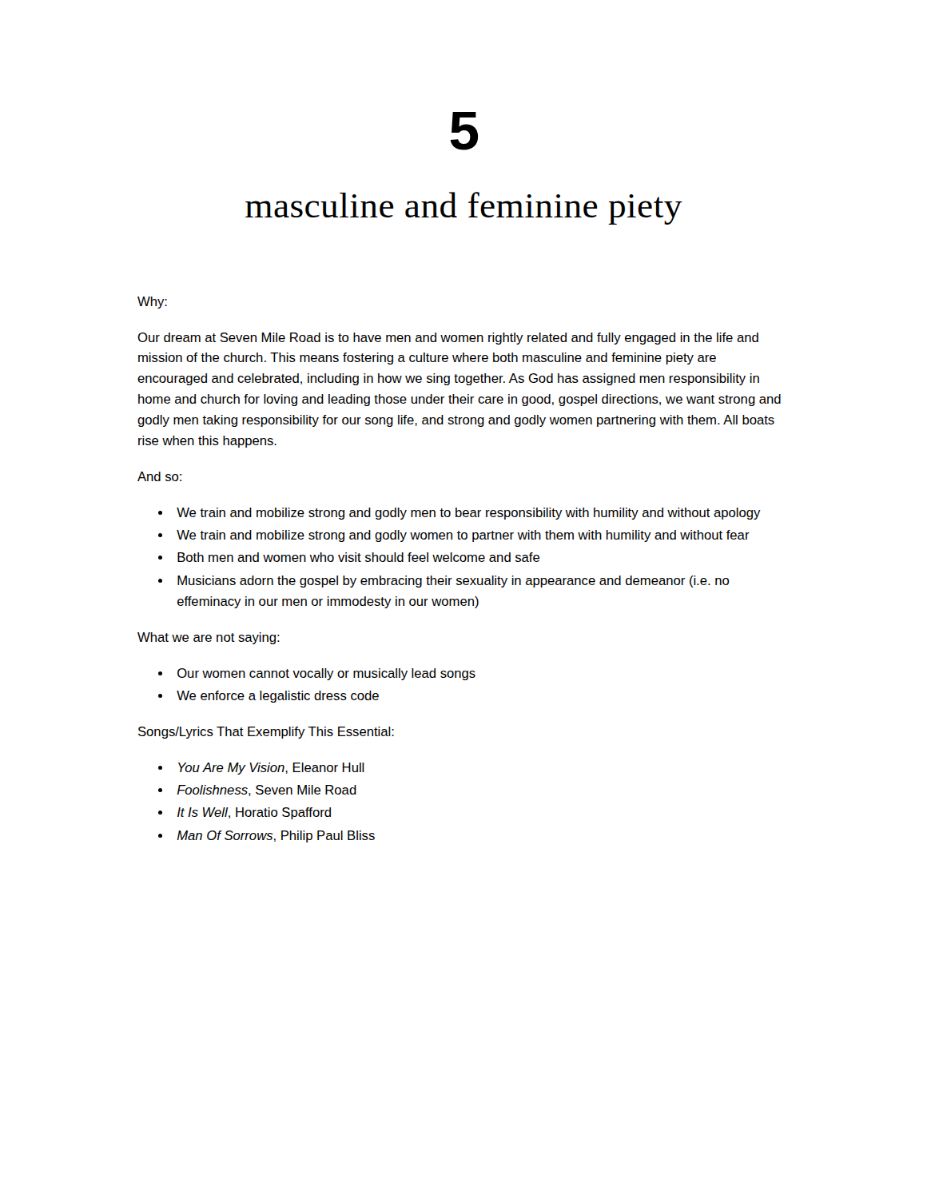5
masculine and feminine piety
Why:
Our dream at Seven Mile Road is to have men and women rightly related and fully engaged in the life and mission of the church. This means fostering a culture where both masculine and feminine piety are encouraged and celebrated, including in how we sing together. As God has assigned men responsibility in home and church for loving and leading those under their care in good, gospel directions, we want strong and godly men taking responsibility for our song life, and strong and godly women partnering with them. All boats rise when this happens.
And so:
We train and mobilize strong and godly men to bear responsibility with humility and without apology
We train and mobilize strong and godly women to partner with them with humility and without fear
Both men and women who visit should feel welcome and safe
Musicians adorn the gospel by embracing their sexuality in appearance and demeanor (i.e. no effeminacy in our men or immodesty in our women)
What we are not saying:
Our women cannot vocally or musically lead songs
We enforce a legalistic dress code
Songs/Lyrics That Exemplify This Essential:
You Are My Vision, Eleanor Hull
Foolishness, Seven Mile Road
It Is Well, Horatio Spafford
Man Of Sorrows, Philip Paul Bliss